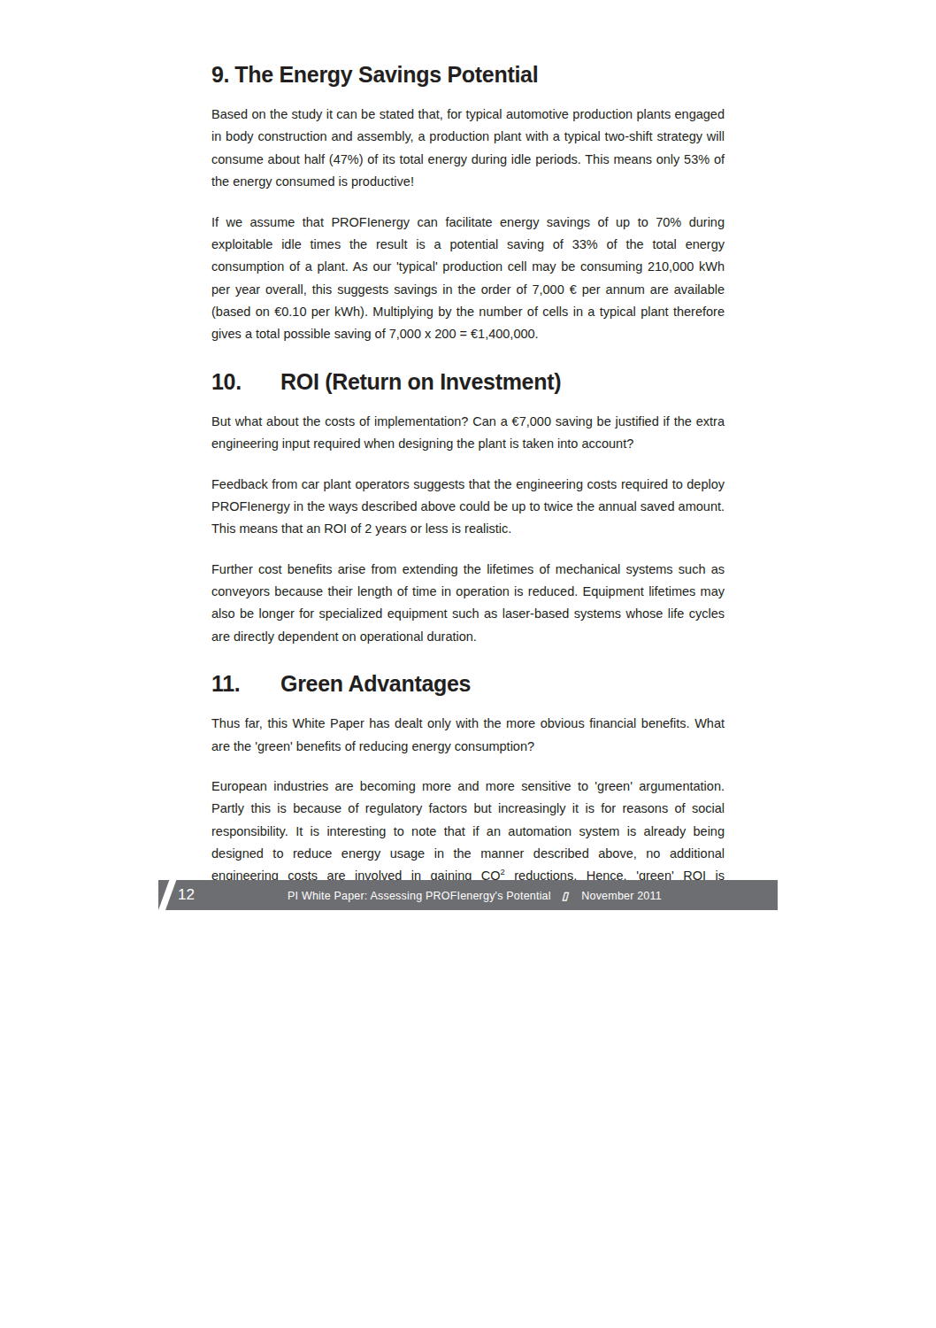9. The Energy Savings Potential
Based on the study it can be stated that, for typical automotive production plants engaged in body construction and assembly, a production plant with a typical two-shift strategy will consume about half (47%) of its total energy during idle periods. This means only 53% of the energy consumed is productive!
If we assume that PROFIenergy can facilitate energy savings of up to 70% during exploitable idle times the result is a potential saving of 33% of the total energy consumption of a plant. As our 'typical' production cell may be consuming 210,000 kWh per year overall, this suggests savings in the order of 7,000 € per annum are available (based on €0.10 per kWh). Multiplying by the number of cells in a typical plant therefore gives a total possible saving of 7,000 x 200 = €1,400,000.
10. ROI (Return on Investment)
But what about the costs of implementation? Can a €7,000 saving be justified if the extra engineering input required when designing the plant is taken into account?
Feedback from car plant operators suggests that the engineering costs required to deploy PROFIenergy in the ways described above could be up to twice the annual saved amount. This means that an ROI of 2 years or less is realistic.
Further cost benefits arise from extending the lifetimes of mechanical systems such as conveyors because their length of time in operation is reduced. Equipment lifetimes may also be longer for specialized equipment such as laser-based systems whose life cycles are directly dependent on operational duration.
11. Green Advantages
Thus far, this White Paper has dealt only with the more obvious financial benefits. What are the 'green' benefits of reducing energy consumption?
European industries are becoming more and more sensitive to 'green' argumentation. Partly this is because of regulatory factors but increasingly it is for reasons of social responsibility. It is interesting to note that if an automation system is already being designed to reduce energy usage in the manner described above, no additional engineering costs are involved in gaining CO2 reductions. Hence, 'green' ROI is immediate!
12
PI White Paper: Assessing PROFIenergy's Potential ▯ November 2011